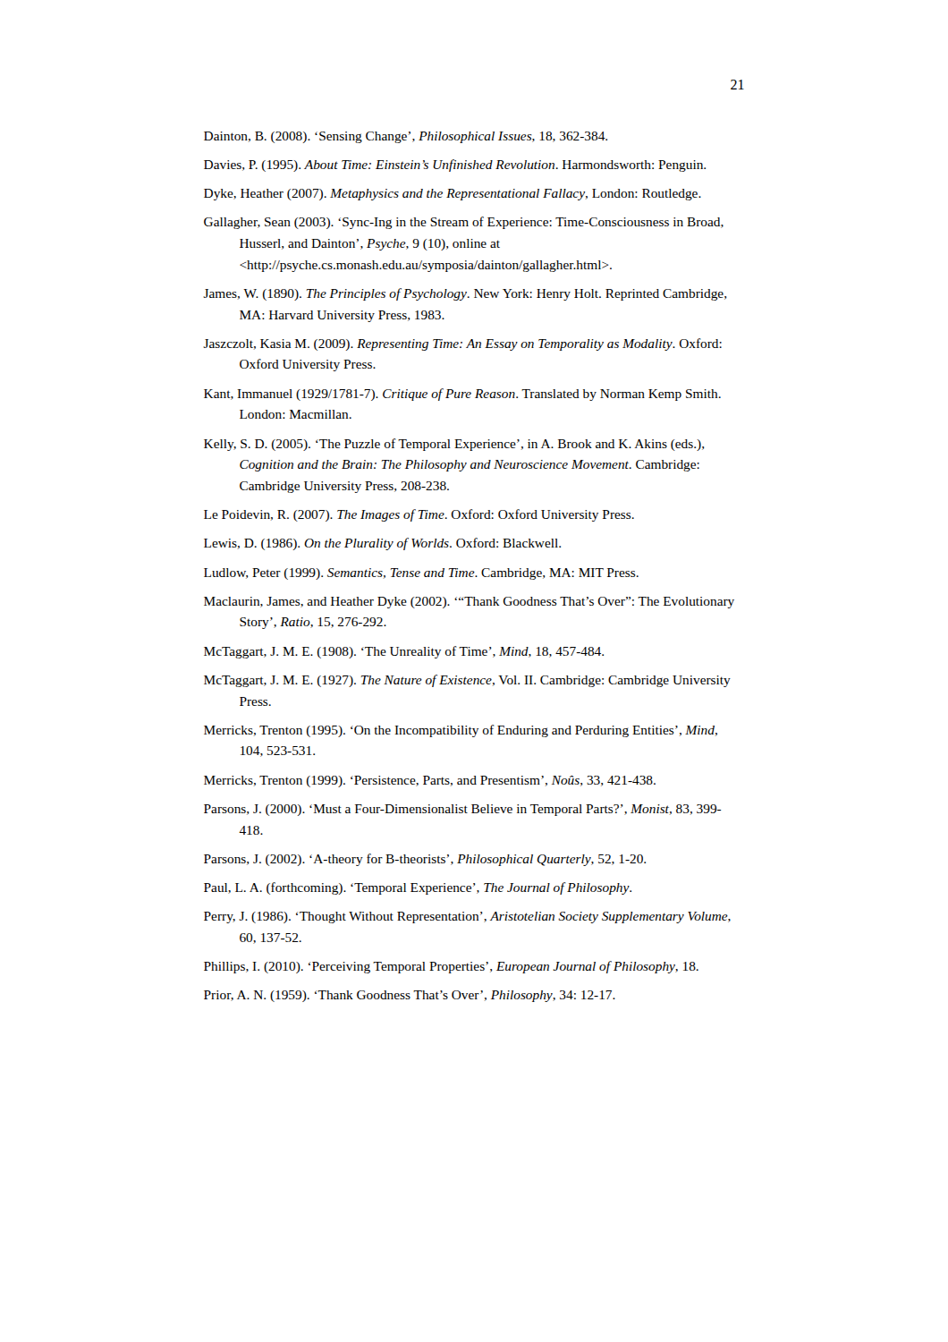21
Dainton, B. (2008). ‘Sensing Change’, Philosophical Issues, 18, 362-384.
Davies, P. (1995). About Time: Einstein’s Unfinished Revolution. Harmondsworth: Penguin.
Dyke, Heather (2007). Metaphysics and the Representational Fallacy, London: Routledge.
Gallagher, Sean (2003). ‘Sync-Ing in the Stream of Experience: Time-Consciousness in Broad, Husserl, and Dainton’, Psyche, 9 (10), online at <http://psyche.cs.monash.edu.au/symposia/dainton/gallagher.html>.
James, W. (1890). The Principles of Psychology. New York: Henry Holt. Reprinted Cambridge, MA: Harvard University Press, 1983.
Jaszczolt, Kasia M. (2009). Representing Time: An Essay on Temporality as Modality. Oxford: Oxford University Press.
Kant, Immanuel (1929/1781-7). Critique of Pure Reason. Translated by Norman Kemp Smith. London: Macmillan.
Kelly, S. D. (2005). ‘The Puzzle of Temporal Experience’, in A. Brook and K. Akins (eds.), Cognition and the Brain: The Philosophy and Neuroscience Movement. Cambridge: Cambridge University Press, 208-238.
Le Poidevin, R. (2007). The Images of Time. Oxford: Oxford University Press.
Lewis, D. (1986). On the Plurality of Worlds. Oxford: Blackwell.
Ludlow, Peter (1999). Semantics, Tense and Time. Cambridge, MA: MIT Press.
Maclaurin, James, and Heather Dyke (2002). ‘“Thank Goodness That’s Over”: The Evolutionary Story’, Ratio, 15, 276-292.
McTaggart, J. M. E. (1908). ‘The Unreality of Time’, Mind, 18, 457-484.
McTaggart, J. M. E. (1927). The Nature of Existence, Vol. II. Cambridge: Cambridge University Press.
Merricks, Trenton (1995). ‘On the Incompatibility of Enduring and Perduring Entities’, Mind, 104, 523-531.
Merricks, Trenton (1999). ‘Persistence, Parts, and Presentism’, Noûs, 33, 421-438.
Parsons, J. (2000). ‘Must a Four-Dimensionalist Believe in Temporal Parts?’, Monist, 83, 399-418.
Parsons, J. (2002). ‘A-theory for B-theorists’, Philosophical Quarterly, 52, 1-20.
Paul, L. A. (forthcoming). ‘Temporal Experience’, The Journal of Philosophy.
Perry, J. (1986). ‘Thought Without Representation’, Aristotelian Society Supplementary Volume, 60, 137-52.
Phillips, I. (2010). ‘Perceiving Temporal Properties’, European Journal of Philosophy, 18.
Prior, A. N. (1959). ‘Thank Goodness That’s Over’, Philosophy, 34: 12-17.